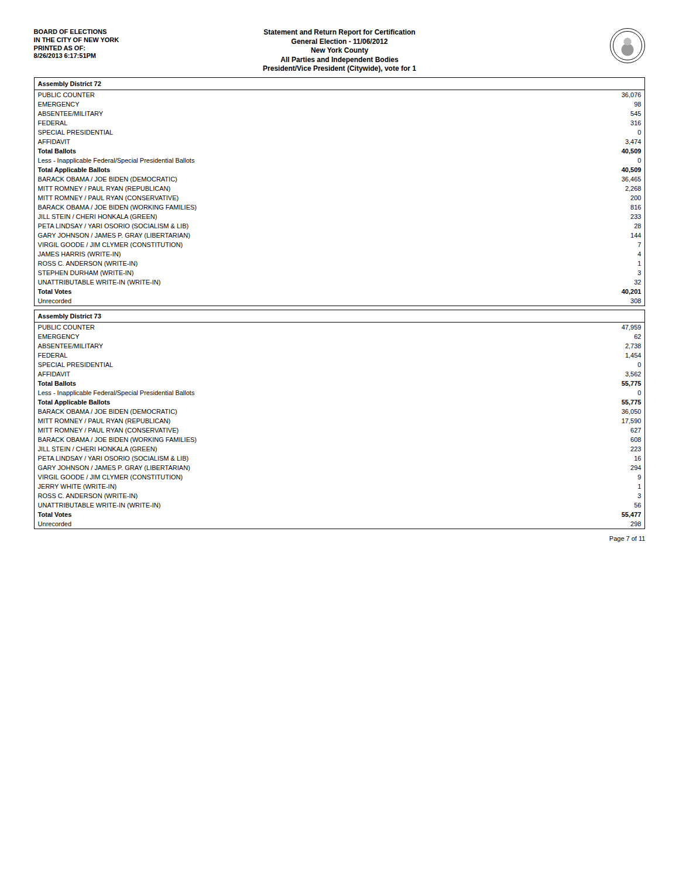BOARD OF ELECTIONS
IN THE CITY OF NEW YORK
PRINTED AS OF:
8/26/2013 6:17:51PM
Statement and Return Report for Certification
General Election - 11/06/2012
New York County
All Parties and Independent Bodies
President/Vice President (Citywide), vote for 1
Assembly District 72
| PUBLIC COUNTER | 36,076 |
| EMERGENCY | 98 |
| ABSENTEE/MILITARY | 545 |
| FEDERAL | 316 |
| SPECIAL PRESIDENTIAL | 0 |
| AFFIDAVIT | 3,474 |
| Total Ballots | 40,509 |
| Less - Inapplicable Federal/Special Presidential Ballots | 0 |
| Total Applicable Ballots | 40,509 |
| BARACK OBAMA / JOE BIDEN (DEMOCRATIC) | 36,465 |
| MITT ROMNEY / PAUL RYAN (REPUBLICAN) | 2,268 |
| MITT ROMNEY / PAUL RYAN (CONSERVATIVE) | 200 |
| BARACK OBAMA / JOE BIDEN (WORKING FAMILIES) | 816 |
| JILL STEIN / CHERI HONKALA (GREEN) | 233 |
| PETA LINDSAY / YARI OSORIO (SOCIALISM & LIB) | 28 |
| GARY JOHNSON / JAMES P. GRAY (LIBERTARIAN) | 144 |
| VIRGIL GOODE / JIM CLYMER (CONSTITUTION) | 7 |
| JAMES HARRIS (WRITE-IN) | 4 |
| ROSS C. ANDERSON (WRITE-IN) | 1 |
| STEPHEN DURHAM (WRITE-IN) | 3 |
| UNATTRIBUTABLE WRITE-IN (WRITE-IN) | 32 |
| Total Votes | 40,201 |
| Unrecorded | 308 |
Assembly District 73
| PUBLIC COUNTER | 47,959 |
| EMERGENCY | 62 |
| ABSENTEE/MILITARY | 2,738 |
| FEDERAL | 1,454 |
| SPECIAL PRESIDENTIAL | 0 |
| AFFIDAVIT | 3,562 |
| Total Ballots | 55,775 |
| Less - Inapplicable Federal/Special Presidential Ballots | 0 |
| Total Applicable Ballots | 55,775 |
| BARACK OBAMA / JOE BIDEN (DEMOCRATIC) | 36,050 |
| MITT ROMNEY / PAUL RYAN (REPUBLICAN) | 17,590 |
| MITT ROMNEY / PAUL RYAN (CONSERVATIVE) | 627 |
| BARACK OBAMA / JOE BIDEN (WORKING FAMILIES) | 608 |
| JILL STEIN / CHERI HONKALA (GREEN) | 223 |
| PETA LINDSAY / YARI OSORIO (SOCIALISM & LIB) | 16 |
| GARY JOHNSON / JAMES P. GRAY (LIBERTARIAN) | 294 |
| VIRGIL GOODE / JIM CLYMER (CONSTITUTION) | 9 |
| JERRY WHITE (WRITE-IN) | 1 |
| ROSS C. ANDERSON (WRITE-IN) | 3 |
| UNATTRIBUTABLE WRITE-IN (WRITE-IN) | 56 |
| Total Votes | 55,477 |
| Unrecorded | 298 |
Page 7 of 11